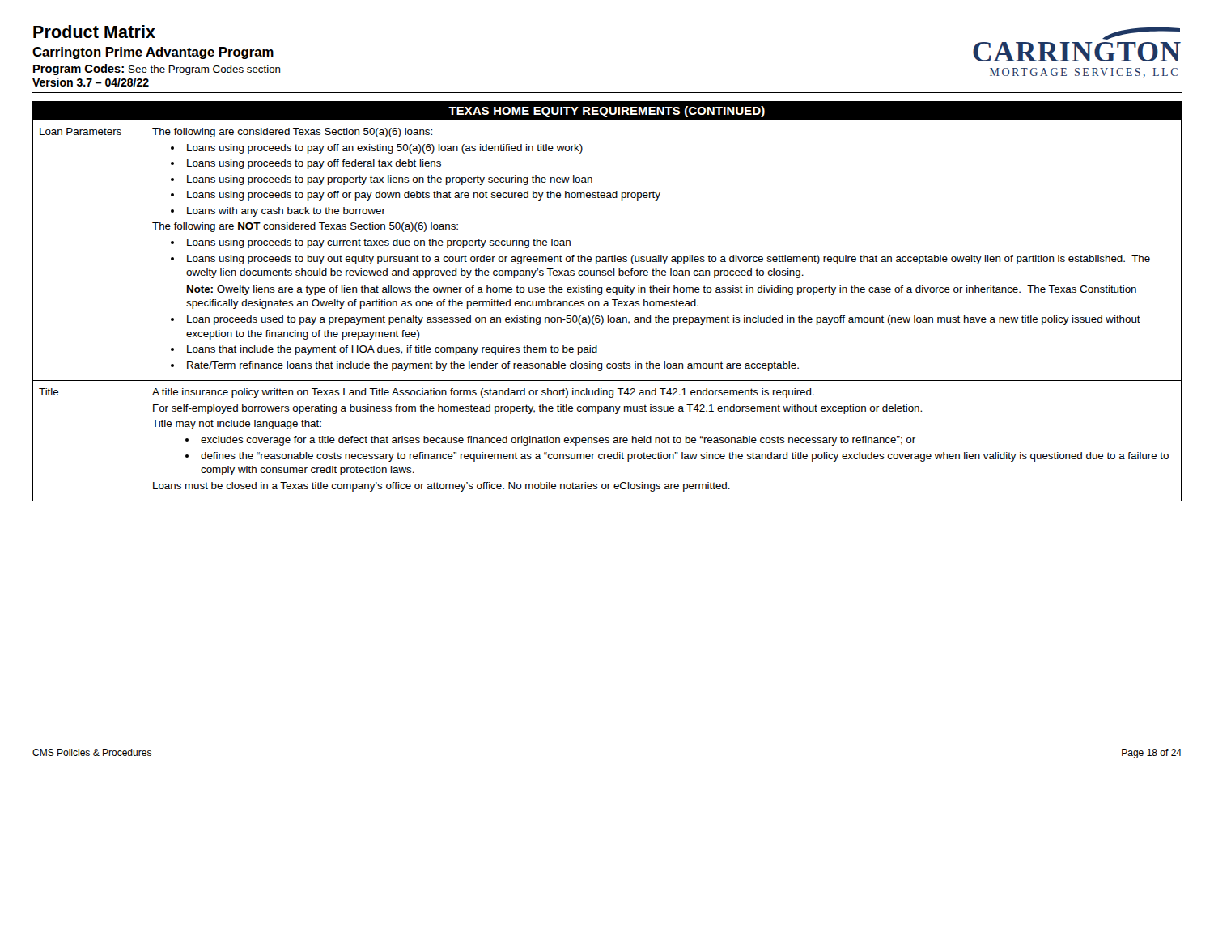CARRINGTON
MORTGAGE SERVICES, LLC
Product Matrix
Carrington Prime Advantage Program
Program Codes: See the Program Codes section
Version 3.7 – 04/28/22
| TEXAS HOME EQUITY REQUIREMENTS (CONTINUED) |
| --- |
| Loan Parameters | The following are considered Texas Section 50(a)(6) loans: Loans using proceeds to pay off an existing 50(a)(6) loan (as identified in title work) Loans using proceeds to pay off federal tax debt liens Loans using proceeds to pay property tax liens on the property securing the new loan Loans using proceeds to pay off or pay down debts that are not secured by the homestead property Loans with any cash back to the borrower The following are NOT considered Texas Section 50(a)(6) loans: Loans using proceeds to pay current taxes due on the property securing the loan Loans using proceeds to buy out equity pursuant to a court order or agreement of the parties (usually applies to a divorce settlement) require that an acceptable owelty lien of partition is established. The owelty lien documents should be reviewed and approved by the company’s Texas counsel before the loan can proceed to closing. Note: Owelty liens are a type of lien that allows the owner of a home to use the existing equity in their home to assist in dividing property in the case of a divorce or inheritance. The Texas Constitution specifically designates an Owelty of partition as one of the permitted encumbrances on a Texas homestead. Loan proceeds used to pay a prepayment penalty assessed on an existing non-50(a)(6) loan, and the prepayment is included in the payoff amount (new loan must have a new title policy issued without exception to the financing of the prepayment fee) Loans that include the payment of HOA dues, if title company requires them to be paid Rate/Term refinance loans that include the payment by the lender of reasonable closing costs in the loan amount are acceptable. |
| Title | A title insurance policy written on Texas Land Title Association forms (standard or short) including T42 and T42.1 endorsements is required. For self-employed borrowers operating a business from the homestead property, the title company must issue a T42.1 endorsement without exception or deletion. Title may not include language that: excludes coverage for a title defect that arises because financed origination expenses are held not to be “reasonable costs necessary to refinance”; or defines the “reasonable costs necessary to refinance” requirement as a “consumer credit protection” law since the standard title policy excludes coverage when lien validity is questioned due to a failure to comply with consumer credit protection laws. Loans must be closed in a Texas title company’s office or attorney’s office. No mobile notaries or eClosings are permitted. |
CMS Policies & Procedures Page 18 of 24